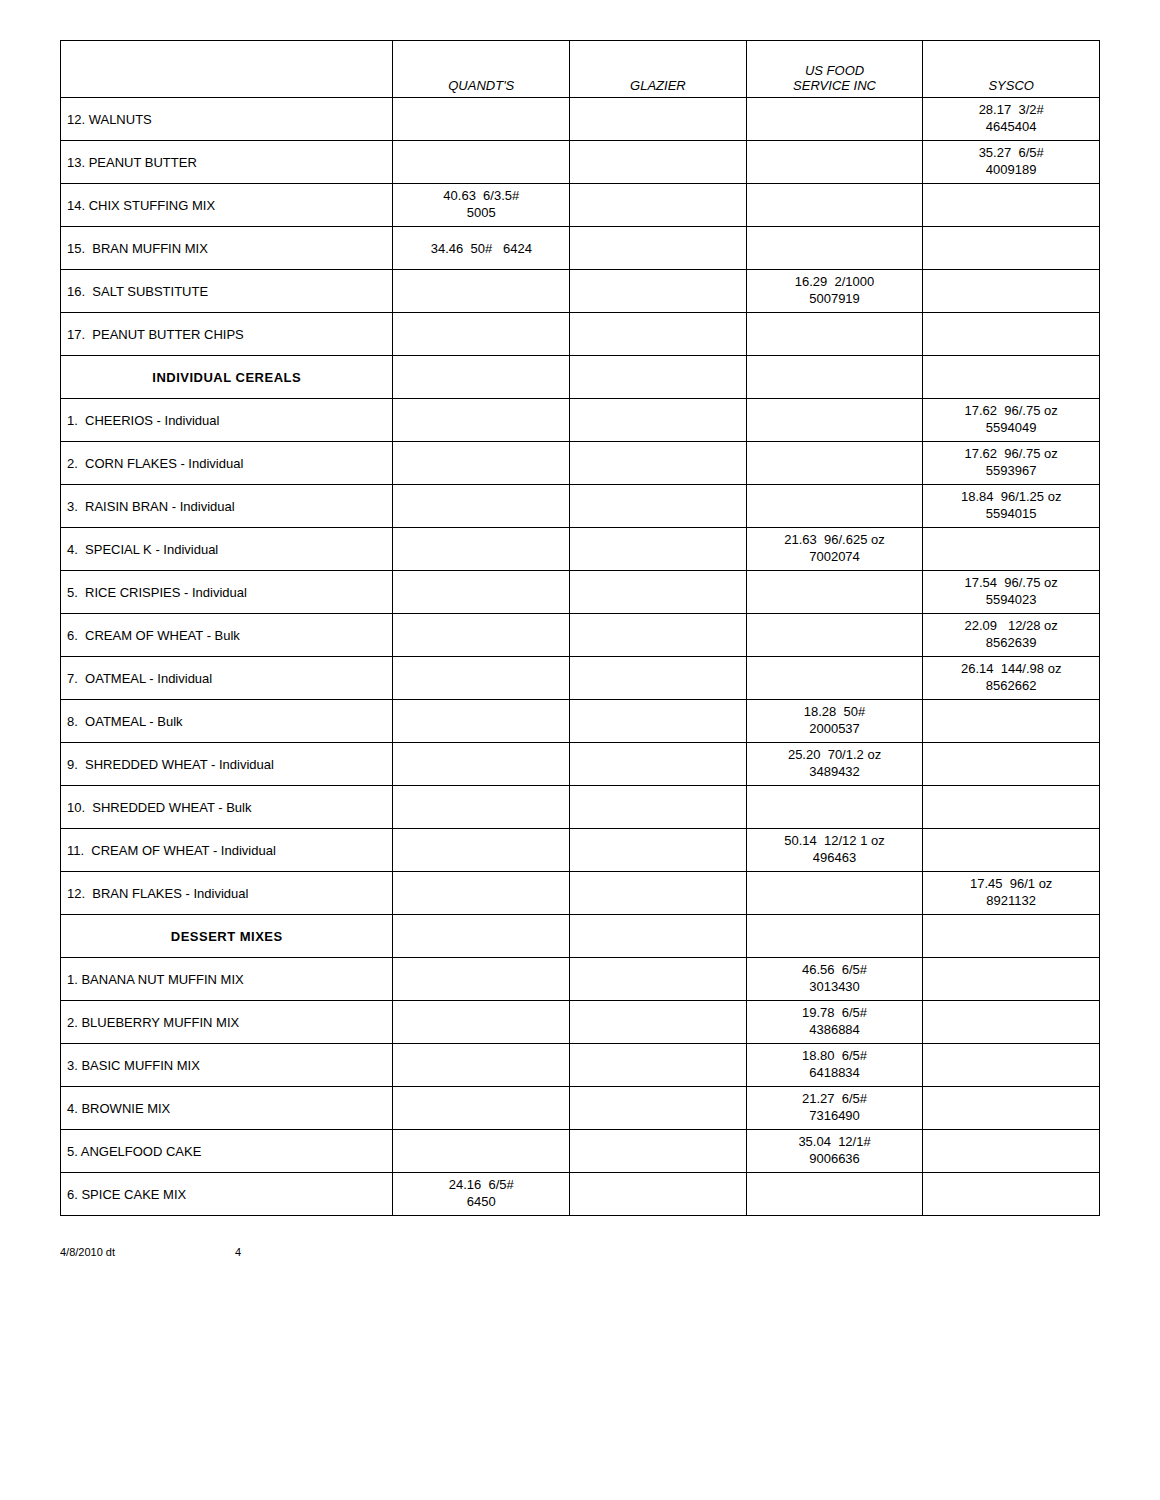| | QUANDT'S | GLAZIER | US FOOD SERVICE INC | SYSCO |
| --- | --- | --- | --- | --- |
| 12. WALNUTS | | | | 28.17 3/2# 4645404 |
| 13. PEANUT BUTTER | | | | 35.27 6/5# 4009189 |
| 14. CHIX STUFFING MIX | 40.63 6/3.5# 5005 | | | |
| 15. BRAN MUFFIN MIX | 34.46 50# 6424 | | | |
| 16. SALT SUBSTITUTE | | | 16.29 2/1000 5007919 | |
| 17. PEANUT BUTTER CHIPS | | | | |
| INDIVIDUAL CEREALS | | | | |
| 1. CHEERIOS - Individual | | | | 17.62 96/.75 oz 5594049 |
| 2. CORN FLAKES - Individual | | | | 17.62 96/.75 oz 5593967 |
| 3. RAISIN BRAN - Individual | | | | 18.84 96/1.25 oz 5594015 |
| 4. SPECIAL K - Individual | | | 21.63 96/.625 oz 7002074 | |
| 5. RICE CRISPIES - Individual | | | | 17.54 96/.75 oz 5594023 |
| 6. CREAM OF WHEAT - Bulk | | | | 22.09 12/28 oz 8562639 |
| 7. OATMEAL - Individual | | | | 26.14 144/.98 oz 8562662 |
| 8. OATMEAL - Bulk | | | 18.28 50# 2000537 | |
| 9. SHREDDED WHEAT - Individual | | | 25.20 70/1.2 oz 3489432 | |
| 10. SHREDDED WHEAT - Bulk | | | | |
| 11. CREAM OF WHEAT - Individual | | | 50.14 12/12 1 oz 496463 | |
| 12. BRAN FLAKES - Individual | | | | 17.45 96/1 oz 8921132 |
| DESSERT MIXES | | | | |
| 1. BANANA NUT MUFFIN MIX | | | 46.56 6/5# 3013430 | |
| 2. BLUEBERRY MUFFIN MIX | | | 19.78 6/5# 4386884 | |
| 3. BASIC MUFFIN MIX | | | 18.80 6/5# 6418834 | |
| 4. BROWNIE MIX | | | 21.27 6/5# 7316490 | |
| 5. ANGELFOOD CAKE | | | 35.04 12/1# 9006636 | |
| 6. SPICE CAKE MIX | 24.16 6/5# 6450 | | | |
4/8/2010 dt 4